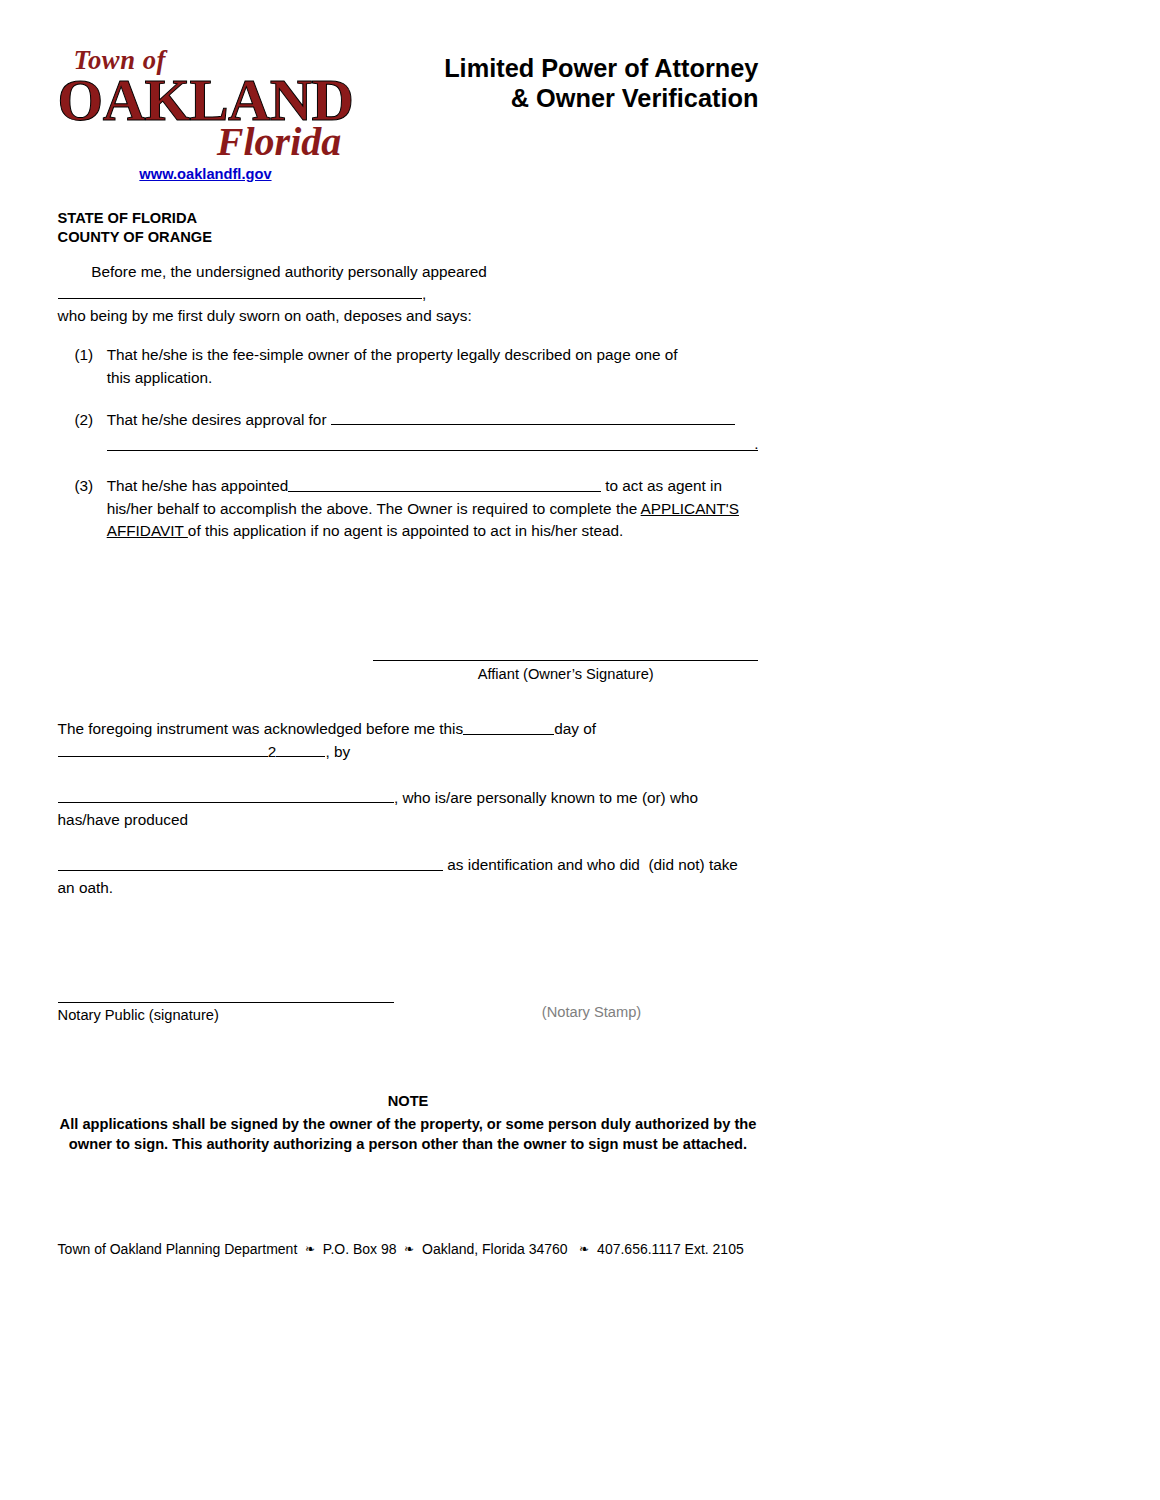Town of OAKLAND Florida
www.oaklandfl.gov
Limited Power of Attorney
& Owner Verification
STATE OF FLORIDA
COUNTY OF ORANGE
Before me, the undersigned authority personally appeared ,
who being by me first duly sworn on oath, deposes and says:
(1) That he/she is the fee-simple owner of the property legally described on page one of this application.
(2) That he/she desires approval for .
(3) That he/she has appointed to act as agent in his/her behalf to accomplish the above. The Owner is required to complete the APPLICANT'S AFFIDAVIT of this application if no agent is appointed to act in his/her stead.
Affiant (Owner’s Signature)
The foregoing instrument was acknowledged before me this day of 2 , by
, who is/are personally known to me (or) who has/have produced
as identification and who did (did not) take an oath.
Notary Public (signature)
(Notary Stamp)
NOTE All applications shall be signed by the owner of the property, or some person duly authorized by the owner to sign. This authority authorizing a person other than the owner to sign must be attached.
Town of Oakland Planning Department ❧ P.O. Box 98 ❧ Oakland, Florida 34760 ❧ 407.656.1117 Ext. 2105